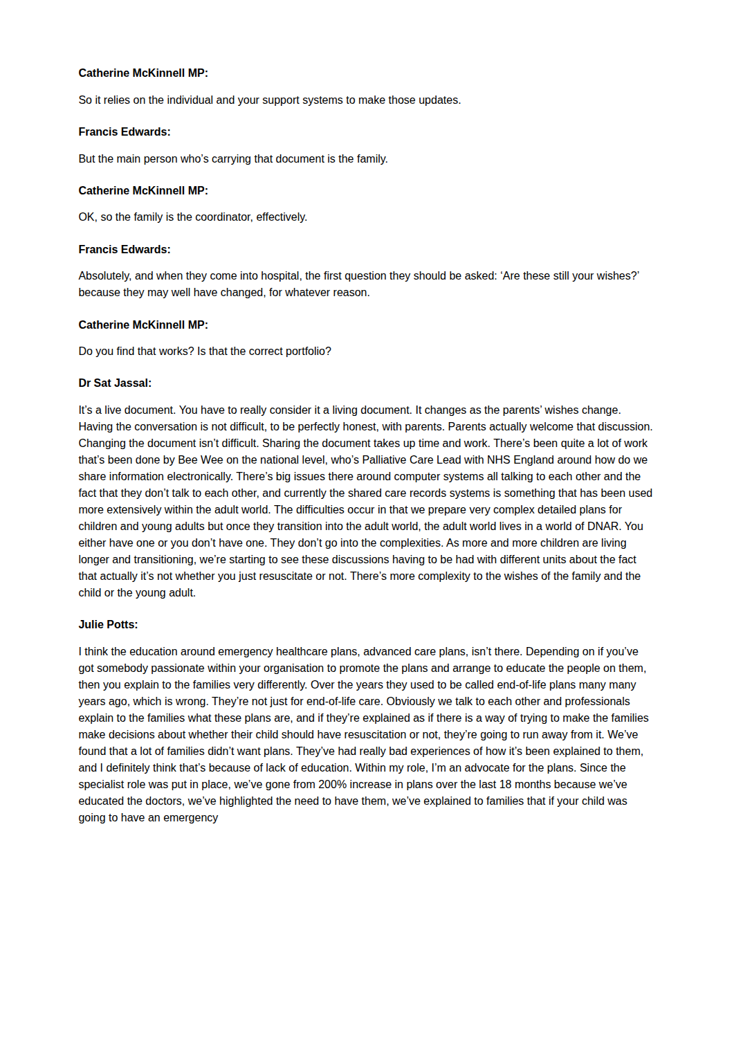Catherine McKinnell MP:
So it relies on the individual and your support systems to make those updates.
Francis Edwards:
But the main person who’s carrying that document is the family.
Catherine McKinnell MP:
OK, so the family is the coordinator, effectively.
Francis Edwards:
Absolutely, and when they come into hospital, the first question they should be asked: ‘Are these still your wishes?’ because they may well have changed, for whatever reason.
Catherine McKinnell MP:
Do you find that works? Is that the correct portfolio?
Dr Sat Jassal:
It’s a live document. You have to really consider it a living document. It changes as the parents’ wishes change. Having the conversation is not difficult, to be perfectly honest, with parents. Parents actually welcome that discussion. Changing the document isn’t difficult. Sharing the document takes up time and work. There’s been quite a lot of work that’s been done by Bee Wee on the national level, who’s Palliative Care Lead with NHS England around how do we share information electronically. There’s big issues there around computer systems all talking to each other and the fact that they don’t talk to each other, and currently the shared care records systems is something that has been used more extensively within the adult world. The difficulties occur in that we prepare very complex detailed plans for children and young adults but once they transition into the adult world, the adult world lives in a world of DNAR. You either have one or you don’t have one. They don’t go into the complexities. As more and more children are living longer and transitioning, we’re starting to see these discussions having to be had with different units about the fact that actually it’s not whether you just resuscitate or not. There’s more complexity to the wishes of the family and the child or the young adult.
Julie Potts:
I think the education around emergency healthcare plans, advanced care plans, isn’t there. Depending on if you’ve got somebody passionate within your organisation to promote the plans and arrange to educate the people on them, then you explain to the families very differently. Over the years they used to be called end-of-life plans many many years ago, which is wrong. They’re not just for end-of-life care. Obviously we talk to each other and professionals explain to the families what these plans are, and if they’re explained as if there is a way of trying to make the families make decisions about whether their child should have resuscitation or not, they’re going to run away from it. We’ve found that a lot of families didn’t want plans. They’ve had really bad experiences of how it’s been explained to them, and I definitely think that’s because of lack of education. Within my role, I’m an advocate for the plans. Since the specialist role was put in place, we’ve gone from 200% increase in plans over the last 18 months because we’ve educated the doctors, we’ve highlighted the need to have them, we’ve explained to families that if your child was going to have an emergency